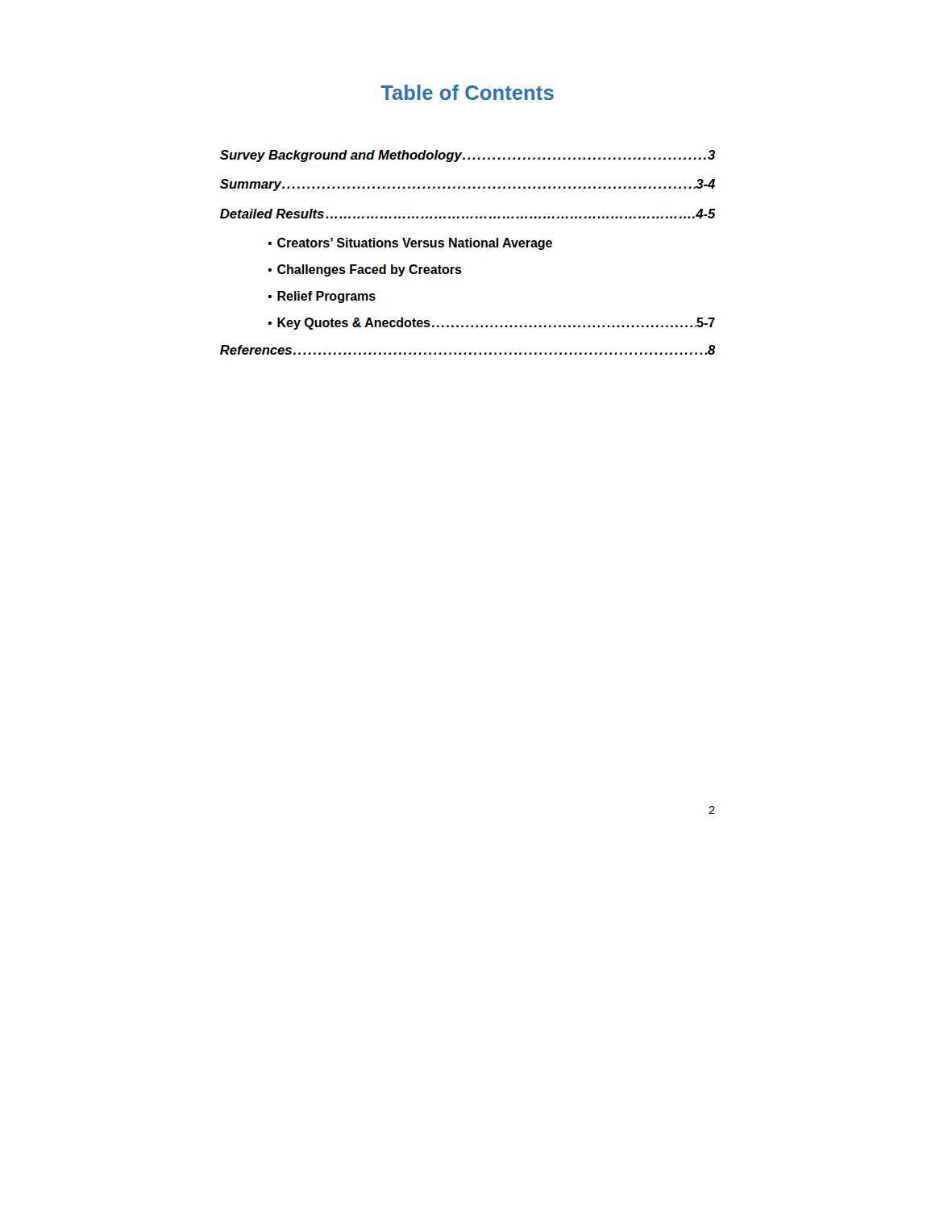Table of Contents
Survey Background and Methodology ................................................................................... 3
Summary ................................................................................................................. 3-4
Detailed Results ………………………………………………………………………………………………………………………… .4-5
• Creators’ Situations Versus National Average
• Challenges Faced by Creators
• Relief Programs
• Key Quotes & Anecdotes ....................................................................................... 5-7
References ..................................................................................................................... 8
2